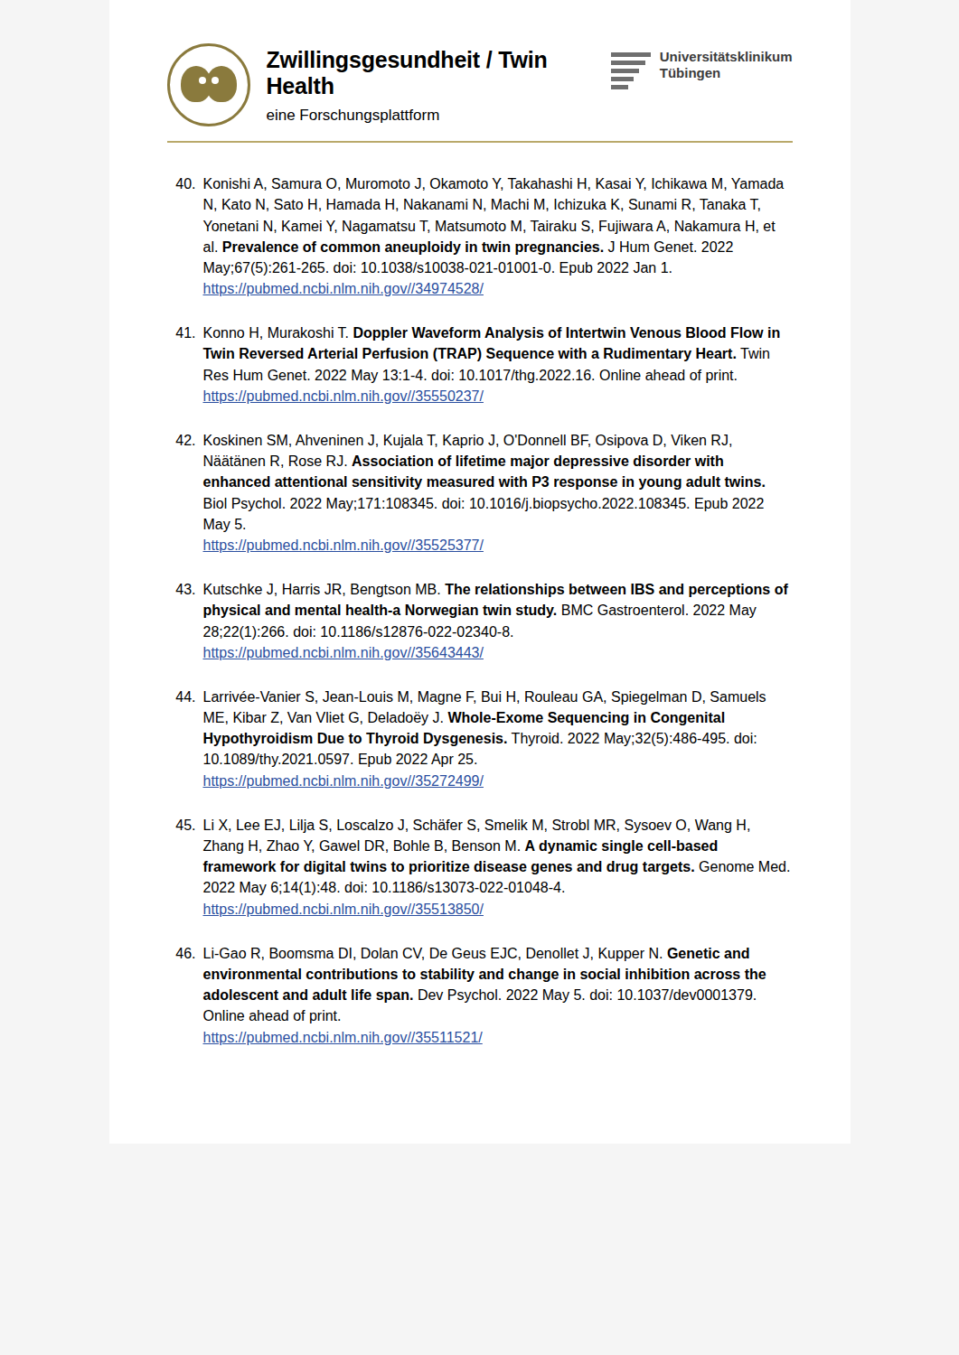Zwillingsgesundheit / Twin Health
eine Forschungsplattform
Universitätsklinikum
Tübingen
40. Konishi A, Samura O, Muromoto J, Okamoto Y, Takahashi H, Kasai Y, Ichikawa M, Yamada N, Kato N, Sato H, Hamada H, Nakanami N, Machi M, Ichizuka K, Sunami R, Tanaka T, Yonetani N, Kamei Y, Nagamatsu T, Matsumoto M, Tairaku S, Fujiwara A, Nakamura H, et al. Prevalence of common aneuploidy in twin pregnancies. J Hum Genet. 2022 May;67(5):261-265. doi: 10.1038/s10038-021-01001-0. Epub 2022 Jan 1.
https://pubmed.ncbi.nlm.nih.gov//34974528/
41. Konno H, Murakoshi T. Doppler Waveform Analysis of Intertwin Venous Blood Flow in Twin Reversed Arterial Perfusion (TRAP) Sequence with a Rudimentary Heart. Twin Res Hum Genet. 2022 May 13:1-4. doi: 10.1017/thg.2022.16. Online ahead of print.
https://pubmed.ncbi.nlm.nih.gov//35550237/
42. Koskinen SM, Ahveninen J, Kujala T, Kaprio J, O'Donnell BF, Osipova D, Viken RJ, Näätänen R, Rose RJ. Association of lifetime major depressive disorder with enhanced attentional sensitivity measured with P3 response in young adult twins. Biol Psychol. 2022 May;171:108345. doi: 10.1016/j.biopsycho.2022.108345. Epub 2022 May 5.
https://pubmed.ncbi.nlm.nih.gov//35525377/
43. Kutschke J, Harris JR, Bengtson MB. The relationships between IBS and perceptions of physical and mental health-a Norwegian twin study. BMC Gastroenterol. 2022 May 28;22(1):266. doi: 10.1186/s12876-022-02340-8.
https://pubmed.ncbi.nlm.nih.gov//35643443/
44. Larrivée-Vanier S, Jean-Louis M, Magne F, Bui H, Rouleau GA, Spiegelman D, Samuels ME, Kibar Z, Van Vliet G, Deladoëy J. Whole-Exome Sequencing in Congenital Hypothyroidism Due to Thyroid Dysgenesis. Thyroid. 2022 May;32(5):486-495. doi: 10.1089/thy.2021.0597. Epub 2022 Apr 25.
https://pubmed.ncbi.nlm.nih.gov//35272499/
45. Li X, Lee EJ, Lilja S, Loscalzo J, Schäfer S, Smelik M, Strobl MR, Sysoev O, Wang H, Zhang H, Zhao Y, Gawel DR, Bohle B, Benson M. A dynamic single cell-based framework for digital twins to prioritize disease genes and drug targets. Genome Med. 2022 May 6;14(1):48. doi: 10.1186/s13073-022-01048-4.
https://pubmed.ncbi.nlm.nih.gov//35513850/
46. Li-Gao R, Boomsma DI, Dolan CV, De Geus EJC, Denollet J, Kupper N. Genetic and environmental contributions to stability and change in social inhibition across the adolescent and adult life span. Dev Psychol. 2022 May 5. doi: 10.1037/dev0001379. Online ahead of print.
https://pubmed.ncbi.nlm.nih.gov//35511521/